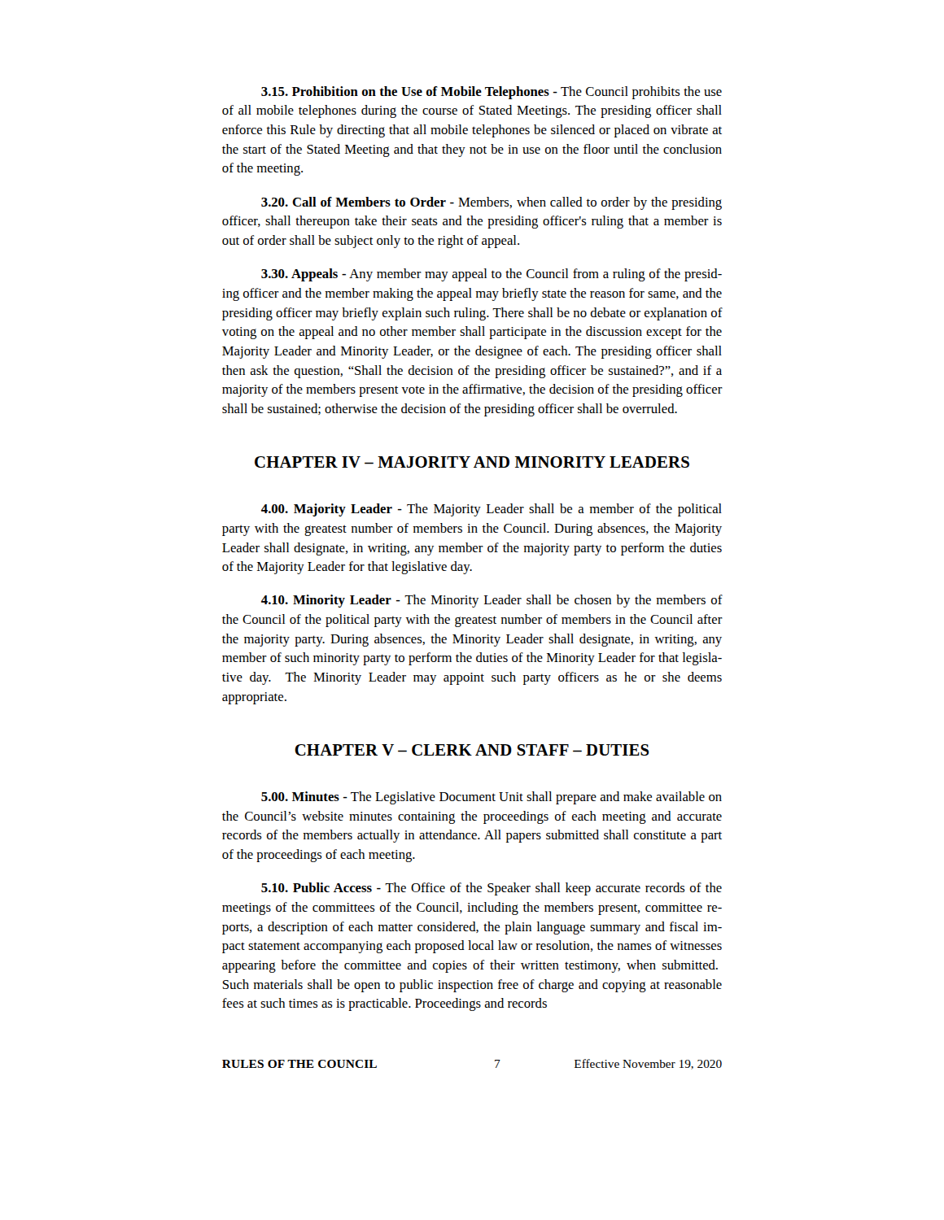3.15. Prohibition on the Use of Mobile Telephones - The Council prohibits the use of all mobile telephones during the course of Stated Meetings. The presiding officer shall enforce this Rule by directing that all mobile telephones be silenced or placed on vibrate at the start of the Stated Meeting and that they not be in use on the floor until the conclusion of the meeting.
3.20. Call of Members to Order - Members, when called to order by the presiding officer, shall thereupon take their seats and the presiding officer's ruling that a member is out of order shall be subject only to the right of appeal.
3.30. Appeals - Any member may appeal to the Council from a ruling of the presiding officer and the member making the appeal may briefly state the reason for same, and the presiding officer may briefly explain such ruling. There shall be no debate or explanation of voting on the appeal and no other member shall participate in the discussion except for the Majority Leader and Minority Leader, or the designee of each. The presiding officer shall then ask the question, “Shall the decision of the presiding officer be sustained?”, and if a majority of the members present vote in the affirmative, the decision of the presiding officer shall be sustained; otherwise the decision of the presiding officer shall be overruled.
CHAPTER IV – MAJORITY AND MINORITY LEADERS
4.00. Majority Leader - The Majority Leader shall be a member of the political party with the greatest number of members in the Council. During absences, the Majority Leader shall designate, in writing, any member of the majority party to perform the duties of the Majority Leader for that legislative day.
4.10. Minority Leader - The Minority Leader shall be chosen by the members of the Council of the political party with the greatest number of members in the Council after the majority party. During absences, the Minority Leader shall designate, in writing, any member of such minority party to perform the duties of the Minority Leader for that legislative day. The Minority Leader may appoint such party officers as he or she deems appropriate.
CHAPTER V – CLERK AND STAFF – DUTIES
5.00. Minutes - The Legislative Document Unit shall prepare and make available on the Council’s website minutes containing the proceedings of each meeting and accurate records of the members actually in attendance. All papers submitted shall constitute a part of the proceedings of each meeting.
5.10. Public Access - The Office of the Speaker shall keep accurate records of the meetings of the committees of the Council, including the members present, committee reports, a description of each matter considered, the plain language summary and fiscal impact statement accompanying each proposed local law or resolution, the names of witnesses appearing before the committee and copies of their written testimony, when submitted. Such materials shall be open to public inspection free of charge and copying at reasonable fees at such times as is practicable. Proceedings and records
RULES OF THE COUNCIL 7 Effective November 19, 2020